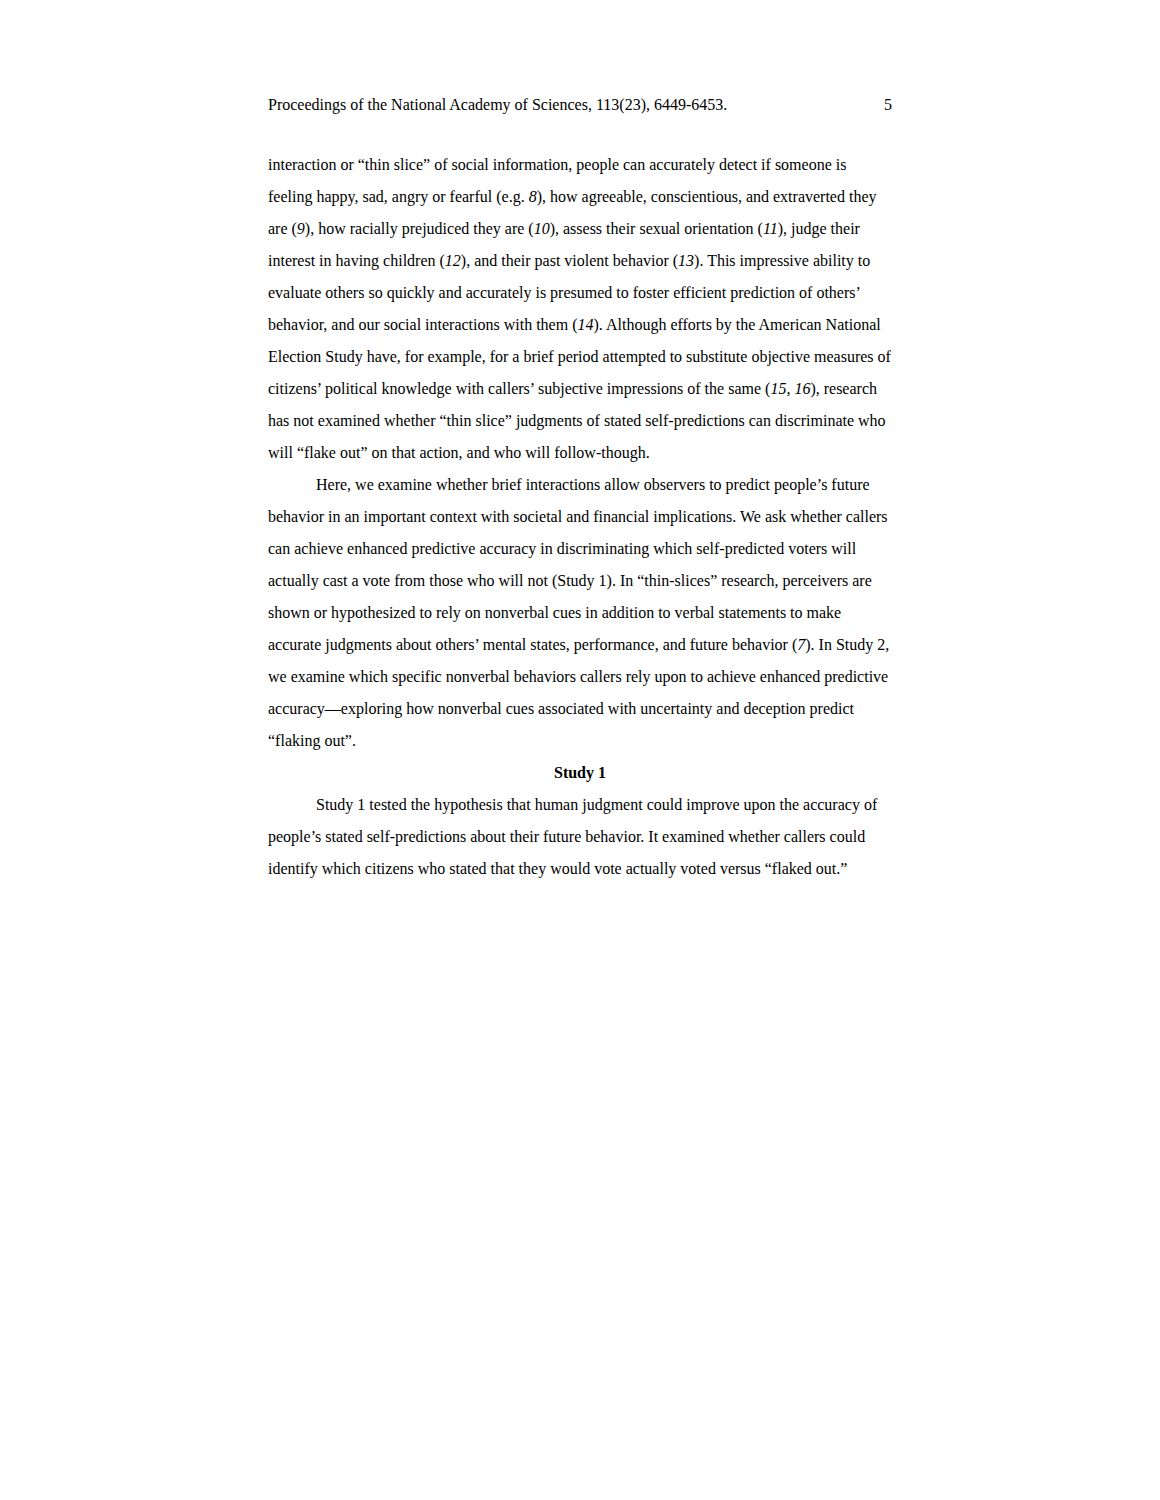Proceedings of the National Academy of Sciences, 113(23), 6449-6453. 5
interaction or “thin slice” of social information, people can accurately detect if someone is feeling happy, sad, angry or fearful (e.g. 8), how agreeable, conscientious, and extraverted they are (9), how racially prejudiced they are (10), assess their sexual orientation (11), judge their interest in having children (12), and their past violent behavior (13). This impressive ability to evaluate others so quickly and accurately is presumed to foster efficient prediction of others’ behavior, and our social interactions with them (14). Although efforts by the American National Election Study have, for example, for a brief period attempted to substitute objective measures of citizens’ political knowledge with callers’ subjective impressions of the same (15, 16), research has not examined whether “thin slice” judgments of stated self-predictions can discriminate who will “flake out” on that action, and who will follow-though.
Here, we examine whether brief interactions allow observers to predict people’s future behavior in an important context with societal and financial implications. We ask whether callers can achieve enhanced predictive accuracy in discriminating which self-predicted voters will actually cast a vote from those who will not (Study 1). In “thin-slices” research, perceivers are shown or hypothesized to rely on nonverbal cues in addition to verbal statements to make accurate judgments about others’ mental states, performance, and future behavior (7). In Study 2, we examine which specific nonverbal behaviors callers rely upon to achieve enhanced predictive accuracy—exploring how nonverbal cues associated with uncertainty and deception predict “flaking out”.
Study 1
Study 1 tested the hypothesis that human judgment could improve upon the accuracy of people’s stated self-predictions about their future behavior. It examined whether callers could identify which citizens who stated that they would vote actually voted versus “flaked out.”